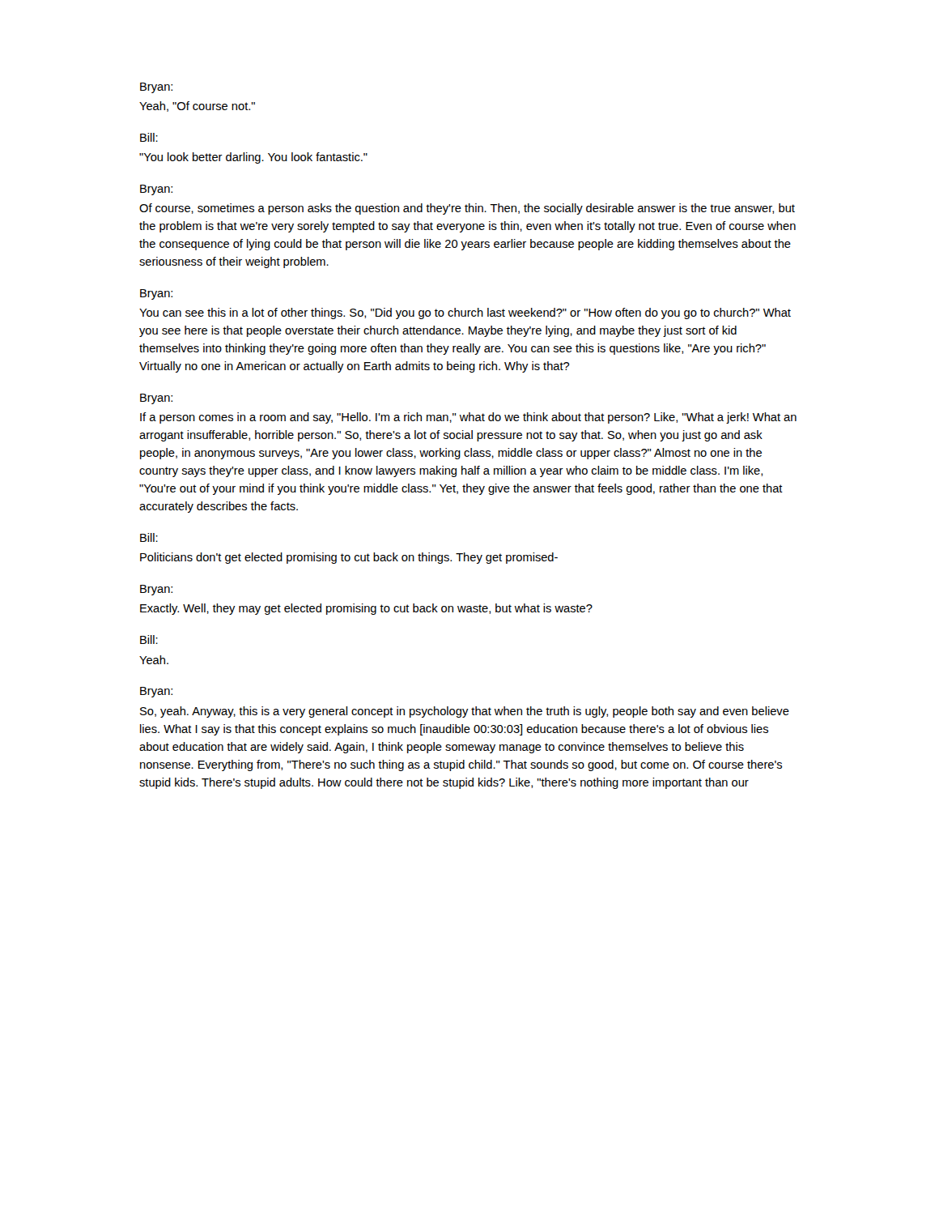Bryan:
Yeah, "Of course not."
Bill:
"You look better darling. You look fantastic."
Bryan:
Of course, sometimes a person asks the question and they're thin. Then, the socially desirable answer is the true answer, but the problem is that we're very sorely tempted to say that everyone is thin, even when it's totally not true. Even of course when the consequence of lying could be that person will die like 20 years earlier because people are kidding themselves about the seriousness of their weight problem.
Bryan:
You can see this in a lot of other things. So, "Did you go to church last weekend?" or "How often do you go to church?" What you see here is that people overstate their church attendance. Maybe they're lying, and maybe they just sort of kid themselves into thinking they're going more often than they really are. You can see this is questions like, "Are you rich?" Virtually no one in American or actually on Earth admits to being rich. Why is that?
Bryan:
If a person comes in a room and say, "Hello. I'm a rich man," what do we think about that person? Like, "What a jerk! What an arrogant insufferable, horrible person." So, there's a lot of social pressure not to say that. So, when you just go and ask people, in anonymous surveys, "Are you lower class, working class, middle class or upper class?" Almost no one in the country says they're upper class, and I know lawyers making half a million a year who claim to be middle class. I'm like, "You're out of your mind if you think you're middle class." Yet, they give the answer that feels good, rather than the one that accurately describes the facts.
Bill:
Politicians don't get elected promising to cut back on things. They get promised-
Bryan:
Exactly. Well, they may get elected promising to cut back on waste, but what is waste?
Bill:
Yeah.
Bryan:
So, yeah. Anyway, this is a very general concept in psychology that when the truth is ugly, people both say and even believe lies. What I say is that this concept explains so much [inaudible 00:30:03] education because there's a lot of obvious lies about education that are widely said. Again, I think people someway manage to convince themselves to believe this nonsense. Everything from, "There's no such thing as a stupid child." That sounds so good, but come on. Of course there's stupid kids. There's stupid adults. How could there not be stupid kids? Like, "there's nothing more important than our